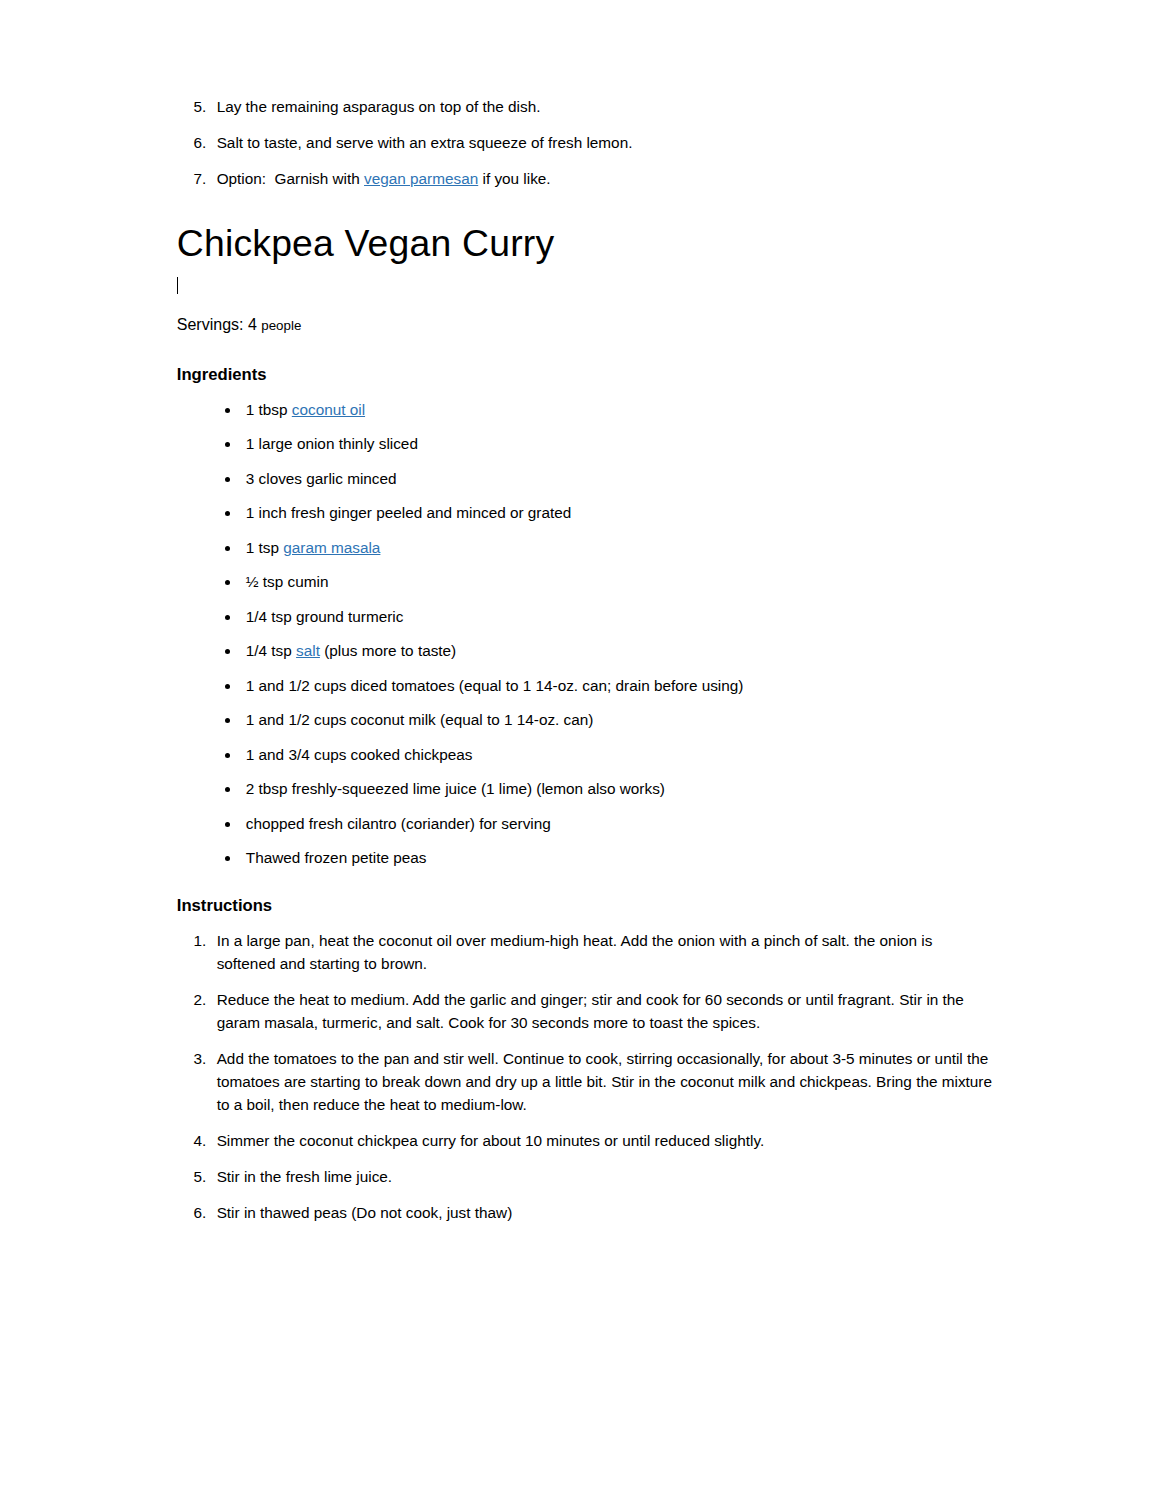Lay the remaining asparagus on top of the dish.
Salt to taste, and serve with an extra squeeze of fresh lemon.
Option: Garnish with vegan parmesan if you like.
Chickpea Vegan Curry
Servings: 4 people
Ingredients
1 tbsp coconut oil
1 large onion thinly sliced
3 cloves garlic minced
1 inch fresh ginger peeled and minced or grated
1 tsp garam masala
½ tsp cumin
1/4 tsp ground turmeric
1/4 tsp salt (plus more to taste)
1 and 1/2 cups diced tomatoes (equal to 1 14-oz. can; drain before using)
1 and 1/2 cups coconut milk (equal to 1 14-oz. can)
1 and 3/4 cups cooked chickpeas
2 tbsp freshly-squeezed lime juice (1 lime) (lemon also works)
chopped fresh cilantro (coriander) for serving
Thawed frozen petite peas
Instructions
In a large pan, heat the coconut oil over medium-high heat. Add the onion with a pinch of salt. the onion is softened and starting to brown.
Reduce the heat to medium. Add the garlic and ginger; stir and cook for 60 seconds or until fragrant. Stir in the garam masala, turmeric, and salt. Cook for 30 seconds more to toast the spices.
Add the tomatoes to the pan and stir well. Continue to cook, stirring occasionally, for about 3-5 minutes or until the tomatoes are starting to break down and dry up a little bit. Stir in the coconut milk and chickpeas. Bring the mixture to a boil, then reduce the heat to medium-low.
Simmer the coconut chickpea curry for about 10 minutes or until reduced slightly.
Stir in the fresh lime juice.
Stir in thawed peas (Do not cook, just thaw)